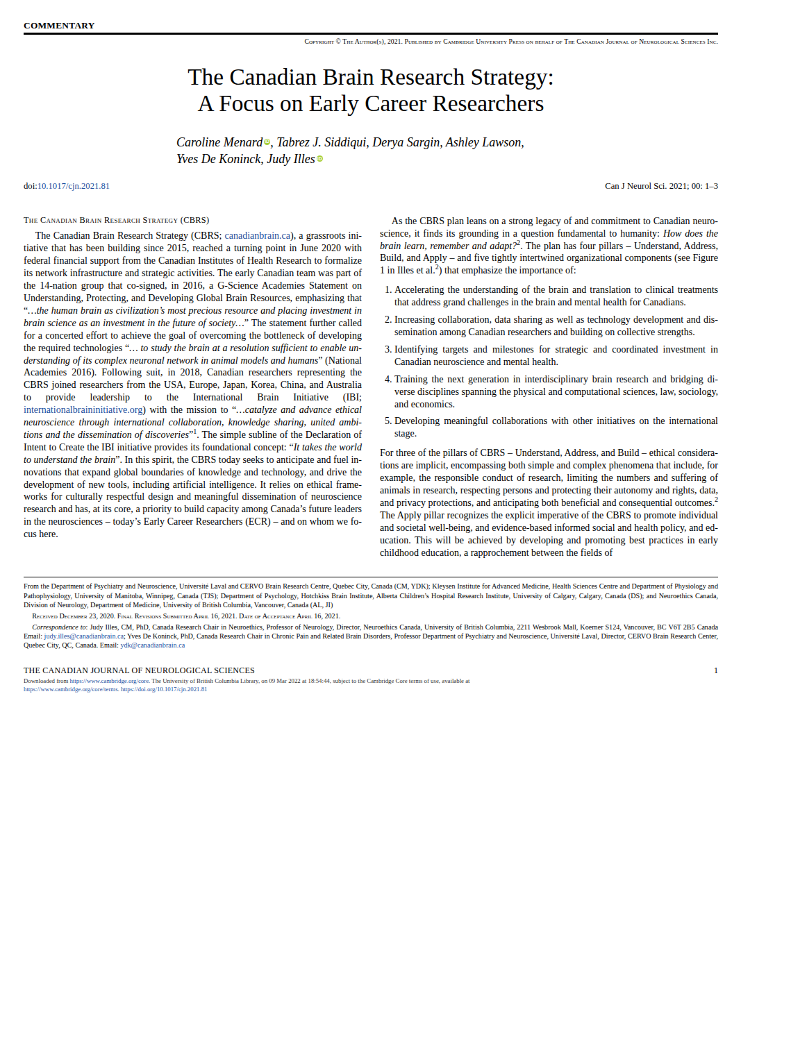COMMENTARY
Copyright © The Author(s), 2021. Published by Cambridge University Press on behalf of The Canadian Journal of Neurological Sciences Inc.
The Canadian Brain Research Strategy:
A Focus on Early Career Researchers
Caroline Menard , Tabrez J. Siddiqui, Derya Sargin, Ashley Lawson,
Yves De Koninck, Judy Illes
doi:10.1017/cjn.2021.81
Can J Neurol Sci. 2021; 00: 1–3
The Canadian Brain Research Strategy (CBRS)
The Canadian Brain Research Strategy (CBRS; canadianbrain.ca), a grassroots initiative that has been building since 2015, reached a turning point in June 2020 with federal financial support from the Canadian Institutes of Health Research to formalize its network infrastructure and strategic activities. The early Canadian team was part of the 14-nation group that co-signed, in 2016, a G-Science Academies Statement on Understanding, Protecting, and Developing Global Brain Resources, emphasizing that “…the human brain as civilization’s most precious resource and placing investment in brain science as an investment in the future of society…” The statement further called for a concerted effort to achieve the goal of overcoming the bottleneck of developing the required technologies “… to study the brain at a resolution sufficient to enable understanding of its complex neuronal network in animal models and humans” (National Academies 2016). Following suit, in 2018, Canadian researchers representing the CBRS joined researchers from the USA, Europe, Japan, Korea, China, and Australia to provide leadership to the International Brain Initiative (IBI; internationalbraininitiative.org) with the mission to “…catalyze and advance ethical neuroscience through international collaboration, knowledge sharing, united ambitions and the dissemination of discoveries”1. The simple subline of the Declaration of Intent to Create the IBI initiative provides its foundational concept: “It takes the world to understand the brain”. In this spirit, the CBRS today seeks to anticipate and fuel innovations that expand global boundaries of knowledge and technology, and drive the development of new tools, including artificial intelligence. It relies on ethical frameworks for culturally respectful design and meaningful dissemination of neuroscience research and has, at its core, a priority to build capacity among Canada’s future leaders in the neurosciences – today’s Early Career Researchers (ECR) – and on whom we focus here.
As the CBRS plan leans on a strong legacy of and commitment to Canadian neuroscience, it finds its grounding in a question fundamental to humanity: How does the brain learn, remember and adapt?2. The plan has four pillars – Understand, Address, Build, and Apply – and five tightly intertwined organizational components (see Figure 1 in Illes et al.2) that emphasize the importance of:
Accelerating the understanding of the brain and translation to clinical treatments that address grand challenges in the brain and mental health for Canadians.
Increasing collaboration, data sharing as well as technology development and dissemination among Canadian researchers and building on collective strengths.
Identifying targets and milestones for strategic and coordinated investment in Canadian neuroscience and mental health.
Training the next generation in interdisciplinary brain research and bridging diverse disciplines spanning the physical and computational sciences, law, sociology, and economics.
Developing meaningful collaborations with other initiatives on the international stage.
For three of the pillars of CBRS – Understand, Address, and Build – ethical considerations are implicit, encompassing both simple and complex phenomena that include, for example, the responsible conduct of research, limiting the numbers and suffering of animals in research, respecting persons and protecting their autonomy and rights, data, and privacy protections, and anticipating both beneficial and consequential outcomes.2 The Apply pillar recognizes the explicit imperative of the CBRS to promote individual and societal well-being, and evidence-based informed social and health policy, and education. This will be achieved by developing and promoting best practices in early childhood education, a rapprochement between the fields of
From the Department of Psychiatry and Neuroscience, Université Laval and CERVO Brain Research Centre, Quebec City, Canada (CM, YDK); Kleysen Institute for Advanced Medicine, Health Sciences Centre and Department of Physiology and Pathophysiology, University of Manitoba, Winnipeg, Canada (TJS); Department of Psychology, Hotchkiss Brain Institute, Alberta Children’s Hospital Research Institute, University of Calgary, Calgary, Canada (DS); and Neuroethics Canada, Division of Neurology, Department of Medicine, University of British Columbia, Vancouver, Canada (AL, JI)
Received December 23, 2020. Final Revisions Submitted April 16, 2021. Date of Acceptance April 16, 2021.
Correspondence to: Judy Illes, CM, PhD, Canada Research Chair in Neuroethics, Professor of Neurology, Director, Neuroethics Canada, University of British Columbia, 2211 Wesbrook Mall, Koerner S124, Vancouver, BC V6T 2B5 Canada Email: judy.illes@canadianbrain.ca; Yves De Koninck, PhD, Canada Research Chair in Chronic Pain and Related Brain Disorders, Professor Department of Psychiatry and Neuroscience, Université Laval, Director, CERVO Brain Research Center, Quebec City, QC, Canada. Email: ydk@canadianbrain.ca
THE CANADIAN JOURNAL OF NEUROLOGICAL SCIENCES
1
Downloaded from https://www.cambridge.org/core. The University of British Columbia Library, on 09 Mar 2022 at 18:54:44, subject to the Cambridge Core terms of use, available at
https://www.cambridge.org/core/terms. https://doi.org/10.1017/cjn.2021.81